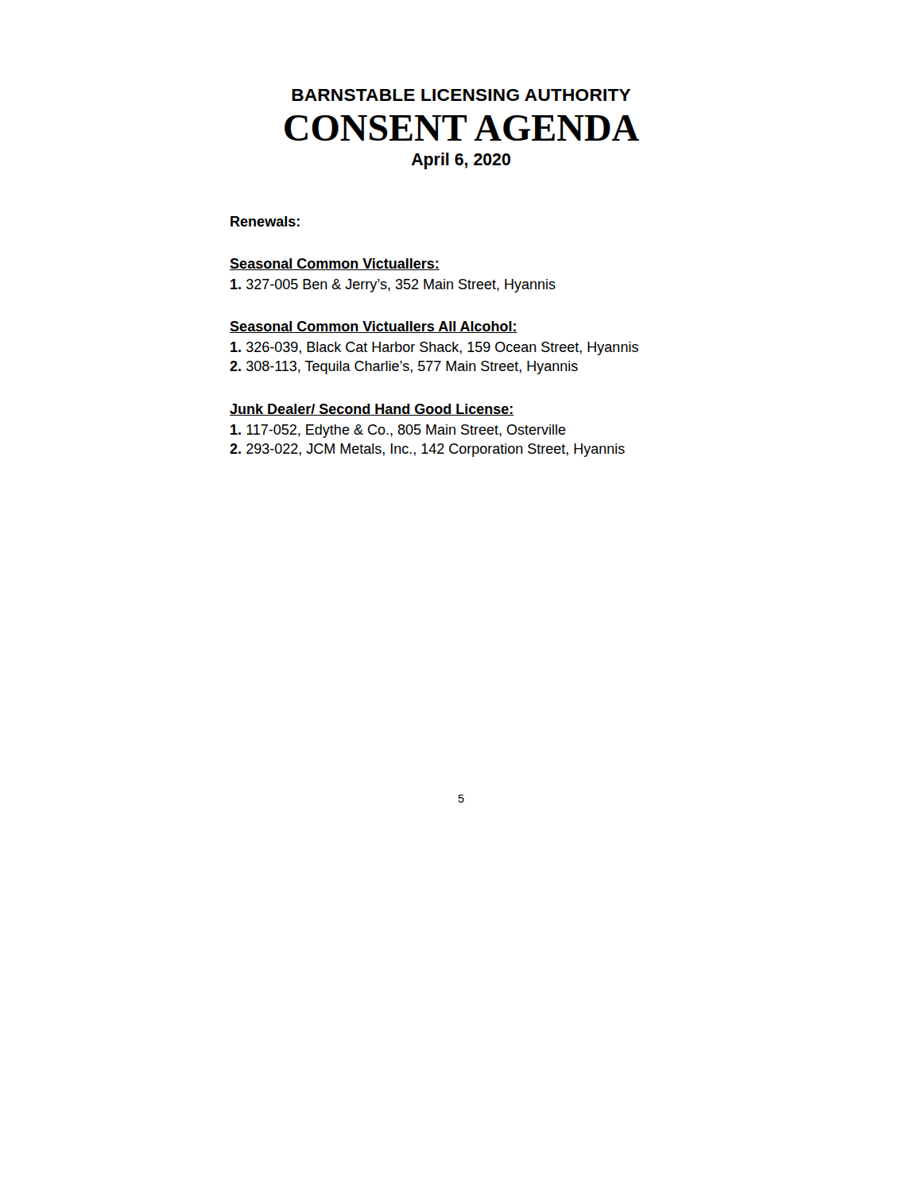BARNSTABLE LICENSING AUTHORITY
CONSENT AGENDA
April 6, 2020
Renewals:
Seasonal Common Victuallers:
1. 327-005 Ben & Jerry’s, 352 Main Street, Hyannis
Seasonal Common Victuallers All Alcohol:
1. 326-039, Black Cat Harbor Shack, 159 Ocean Street, Hyannis
2. 308-113, Tequila Charlie’s, 577 Main Street, Hyannis
Junk Dealer/ Second Hand Good License:
1. 117-052, Edythe & Co., 805 Main Street, Osterville
2. 293-022, JCM Metals, Inc., 142 Corporation Street, Hyannis
5